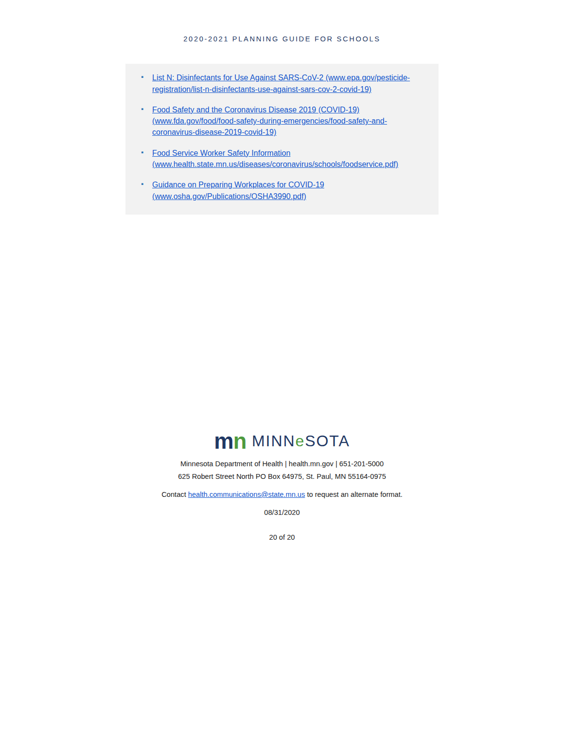2020-2021 PLANNING GUIDE FOR SCHOOLS
List N: Disinfectants for Use Against SARS-CoV-2 (www.epa.gov/pesticide-registration/list-n-disinfectants-use-against-sars-cov-2-covid-19)
Food Safety and the Coronavirus Disease 2019 (COVID-19) (www.fda.gov/food/food-safety-during-emergencies/food-safety-and-coronavirus-disease-2019-covid-19)
Food Service Worker Safety Information (www.health.state.mn.us/diseases/coronavirus/schools/foodservice.pdf)
Guidance on Preparing Workplaces for COVID-19 (www.osha.gov/Publications/OSHA3990.pdf)
mn MINNe SOTA
Minnesota Department of Health | health.mn.gov | 651-201-5000
625 Robert Street North PO Box 64975, St. Paul, MN 55164-0975
Contact health.communications@state.mn.us to request an alternate format.
08/31/2020
20 of 20